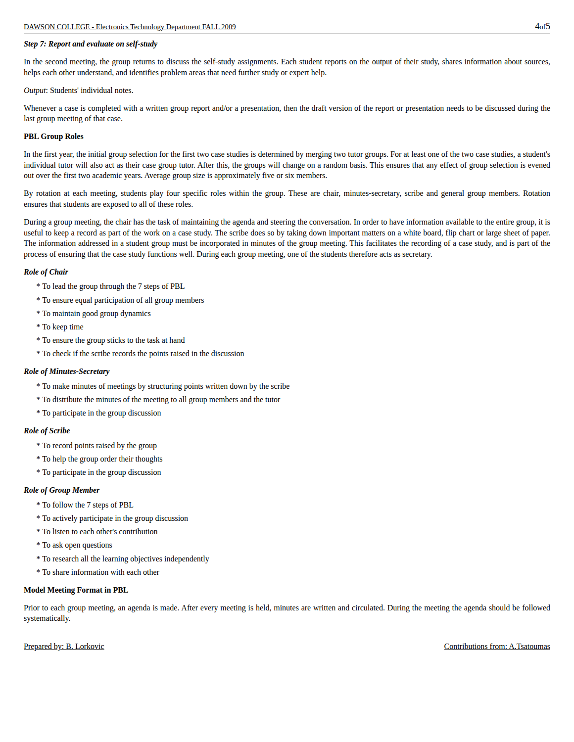DAWSON COLLEGE - Electronics Technology Department FALL 2009 4of5
Step 7: Report and evaluate on self-study
In the second meeting, the group returns to discuss the self-study assignments. Each student reports on the output of their study, shares information about sources, helps each other understand, and identifies problem areas that need further study or expert help.
Output: Students' individual notes.
Whenever a case is completed with a written group report and/or a presentation, then the draft version of the report or presentation needs to be discussed during the last group meeting of that case.
PBL Group Roles
In the first year, the initial group selection for the first two case studies is determined by merging two tutor groups. For at least one of the two case studies, a student's individual tutor will also act as their case group tutor. After this, the groups will change on a random basis. This ensures that any effect of group selection is evened out over the first two academic years. Average group size is approximately five or six members.
By rotation at each meeting, students play four specific roles within the group. These are chair, minutes-secretary, scribe and general group members. Rotation ensures that students are exposed to all of these roles.
During a group meeting, the chair has the task of maintaining the agenda and steering the conversation. In order to have information available to the entire group, it is useful to keep a record as part of the work on a case study. The scribe does so by taking down important matters on a white board, flip chart or large sheet of paper. The information addressed in a student group must be incorporated in minutes of the group meeting. This facilitates the recording of a case study, and is part of the process of ensuring that the case study functions well. During each group meeting, one of the students therefore acts as secretary.
Role of Chair
To lead the group through the 7 steps of PBL
To ensure equal participation of all group members
To maintain good group dynamics
To keep time
To ensure the group sticks to the task at hand
To check if the scribe records the points raised in the discussion
Role of Minutes-Secretary
To make minutes of meetings by structuring points written down by the scribe
To distribute the minutes of the meeting to all group members and the tutor
To participate in the group discussion
Role of Scribe
To record points raised by the group
To help the group order their thoughts
To participate in the group discussion
Role of Group Member
To follow the 7 steps of PBL
To actively participate in the group discussion
To listen to each other's contribution
To ask open questions
To research all the learning objectives independently
To share information with each other
Model Meeting Format in PBL
Prior to each group meeting, an agenda is made. After every meeting is held, minutes are written and circulated. During the meeting the agenda should be followed systematically.
Prepared by: B. Lorkovic Contributions from: A.Tsatoumas